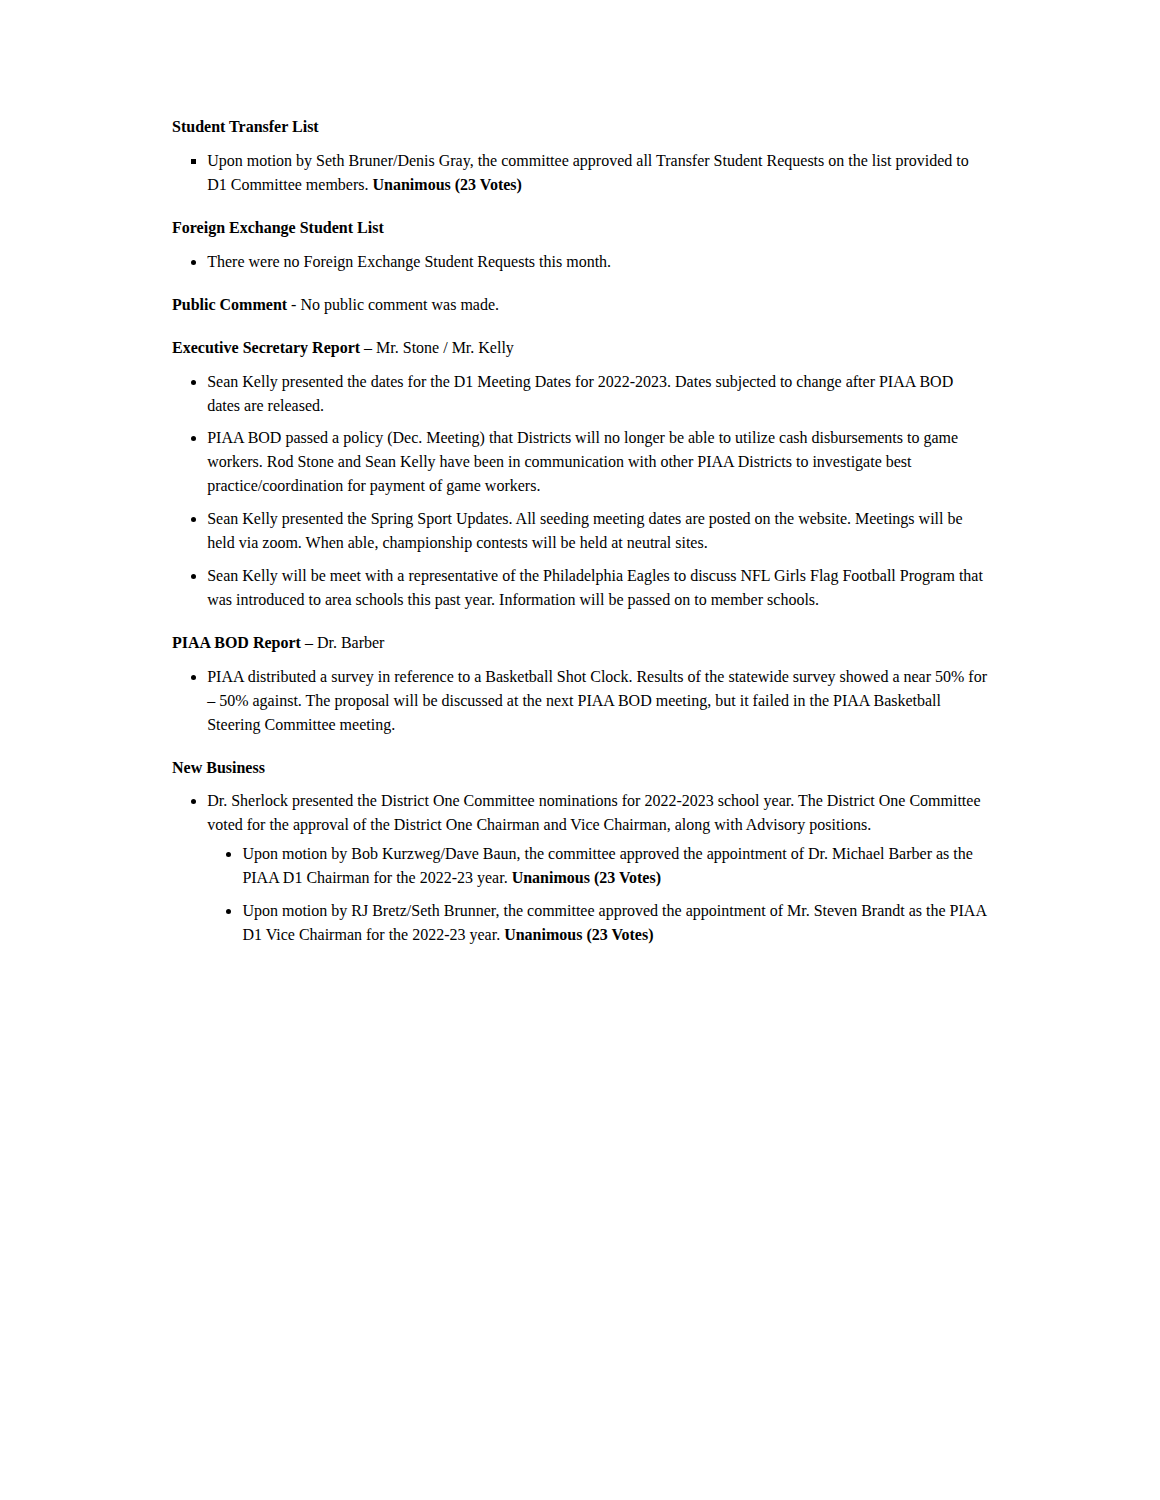Student Transfer List
Upon motion by Seth Bruner/Denis Gray, the committee approved all Transfer Student Requests on the list provided to D1 Committee members. Unanimous (23 Votes)
Foreign Exchange Student List
There were no Foreign Exchange Student Requests this month.
Public Comment - No public comment was made.
Executive Secretary Report – Mr. Stone / Mr. Kelly
Sean Kelly presented the dates for the D1 Meeting Dates for 2022-2023. Dates subjected to change after PIAA BOD dates are released.
PIAA BOD passed a policy (Dec. Meeting) that Districts will no longer be able to utilize cash disbursements to game workers. Rod Stone and Sean Kelly have been in communication with other PIAA Districts to investigate best practice/coordination for payment of game workers.
Sean Kelly presented the Spring Sport Updates. All seeding meeting dates are posted on the website. Meetings will be held via zoom. When able, championship contests will be held at neutral sites.
Sean Kelly will be meet with a representative of the Philadelphia Eagles to discuss NFL Girls Flag Football Program that was introduced to area schools this past year. Information will be passed on to member schools.
PIAA BOD Report – Dr. Barber
PIAA distributed a survey in reference to a Basketball Shot Clock. Results of the statewide survey showed a near 50% for – 50% against. The proposal will be discussed at the next PIAA BOD meeting, but it failed in the PIAA Basketball Steering Committee meeting.
New Business
Dr. Sherlock presented the District One Committee nominations for 2022-2023 school year. The District One Committee voted for the approval of the District One Chairman and Vice Chairman, along with Advisory positions.
Upon motion by Bob Kurzweg/Dave Baun, the committee approved the appointment of Dr. Michael Barber as the PIAA D1 Chairman for the 2022-23 year. Unanimous (23 Votes)
Upon motion by RJ Bretz/Seth Brunner, the committee approved the appointment of Mr. Steven Brandt as the PIAA D1 Vice Chairman for the 2022-23 year. Unanimous (23 Votes)